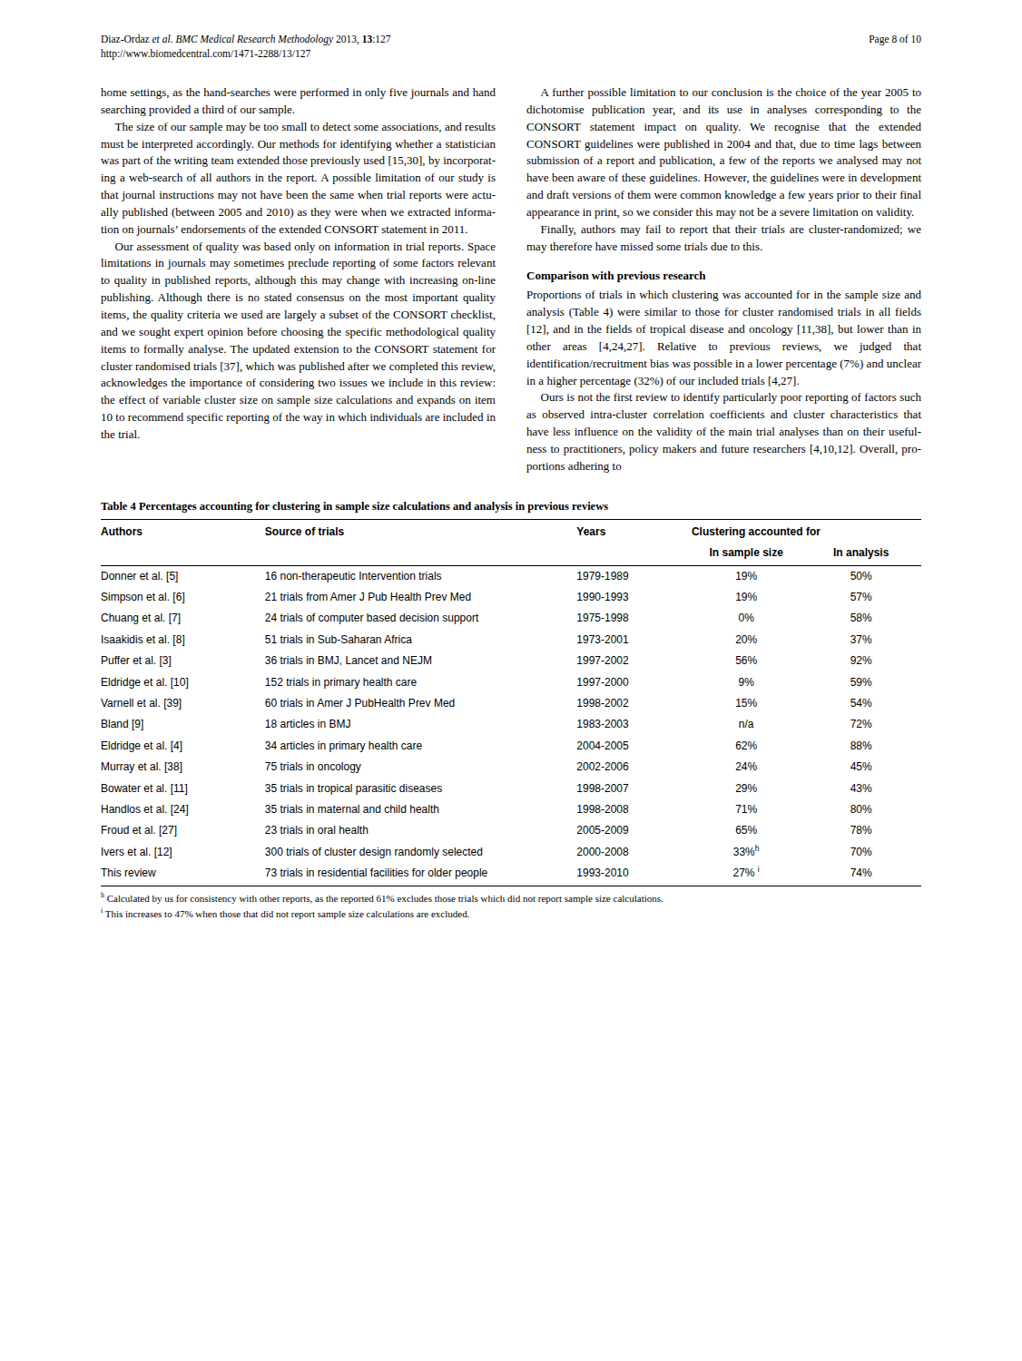Diaz-Ordaz et al. BMC Medical Research Methodology 2013, 13:127
http://www.biomedcentral.com/1471-2288/13/127
Page 8 of 10
home settings, as the hand-searches were performed in only five journals and hand searching provided a third of our sample.
The size of our sample may be too small to detect some associations, and results must be interpreted accordingly. Our methods for identifying whether a statistician was part of the writing team extended those previously used [15,30], by incorporating a web-search of all authors in the report. A possible limitation of our study is that journal instructions may not have been the same when trial reports were actually published (between 2005 and 2010) as they were when we extracted information on journals’ endorsements of the extended CONSORT statement in 2011.
Our assessment of quality was based only on information in trial reports. Space limitations in journals may sometimes preclude reporting of some factors relevant to quality in published reports, although this may change with increasing on-line publishing. Although there is no stated consensus on the most important quality items, the quality criteria we used are largely a subset of the CONSORT checklist, and we sought expert opinion before choosing the specific methodological quality items to formally analyse. The updated extension to the CONSORT statement for cluster randomised trials [37], which was published after we completed this review, acknowledges the importance of considering two issues we include in this review: the effect of variable cluster size on sample size calculations and expands on item 10 to recommend specific reporting of the way in which individuals are included in the trial.
A further possible limitation to our conclusion is the choice of the year 2005 to dichotomise publication year, and its use in analyses corresponding to the CONSORT statement impact on quality. We recognise that the extended CONSORT guidelines were published in 2004 and that, due to time lags between submission of a report and publication, a few of the reports we analysed may not have been aware of these guidelines. However, the guidelines were in development and draft versions of them were common knowledge a few years prior to their final appearance in print, so we consider this may not be a severe limitation on validity.
Finally, authors may fail to report that their trials are cluster-randomized; we may therefore have missed some trials due to this.
Comparison with previous research
Proportions of trials in which clustering was accounted for in the sample size and analysis (Table 4) were similar to those for cluster randomised trials in all fields [12], and in the fields of tropical disease and oncology [11,38], but lower than in other areas [4,24,27]. Relative to previous reviews, we judged that identification/recruitment bias was possible in a lower percentage (7%) and unclear in a higher percentage (32%) of our included trials [4,27].
Ours is not the first review to identify particularly poor reporting of factors such as observed intra-cluster correlation coefficients and cluster characteristics that have less influence on the validity of the main trial analyses than on their usefulness to practitioners, policy makers and future researchers [4,10,12]. Overall, proportions adhering to
Table 4 Percentages accounting for clustering in sample size calculations and analysis in previous reviews
| Authors | Source of trials | Years | Clustering accounted for |
| --- | --- | --- | --- |
| | | | In sample size | In analysis |
| Donner et al. [5] | 16 non-therapeutic Intervention trials | 1979-1989 | 19% | 50% |
| Simpson et al. [6] | 21 trials from Amer J Pub Health Prev Med | 1990-1993 | 19% | 57% |
| Chuang et al. [7] | 24 trials of computer based decision support | 1975-1998 | 0% | 58% |
| Isaakidis et al. [8] | 51 trials in Sub-Saharan Africa | 1973-2001 | 20% | 37% |
| Puffer et al. [3] | 36 trials in BMJ, Lancet and NEJM | 1997-2002 | 56% | 92% |
| Eldridge et al. [10] | 152 trials in primary health care | 1997-2000 | 9% | 59% |
| Varnell et al. [39] | 60 trials in Amer J PubHealth Prev Med | 1998-2002 | 15% | 54% |
| Bland [9] | 18 articles in BMJ | 1983-2003 | n/a | 72% |
| Eldridge et al. [4] | 34 articles in primary health care | 2004-2005 | 62% | 88% |
| Murray et al. [38] | 75 trials in oncology | 2002-2006 | 24% | 45% |
| Bowater et al. [11] | 35 trials in tropical parasitic diseases | 1998-2007 | 29% | 43% |
| Handlos et al. [24] | 35 trials in maternal and child health | 1998-2008 | 71% | 80% |
| Froud et al. [27] | 23 trials in oral health | 2005-2009 | 65% | 78% |
| Ivers et al. [12] | 300 trials of cluster design randomly selected | 2000-2008 | 33% h | 70% |
| This review | 73 trials in residential facilities for older people | 1993-2010 | 27% i | 74% |
h Calculated by us for consistency with other reports, as the reported 61% excludes those trials which did not report sample size calculations.
i This increases to 47% when those that did not report sample size calculations are excluded.